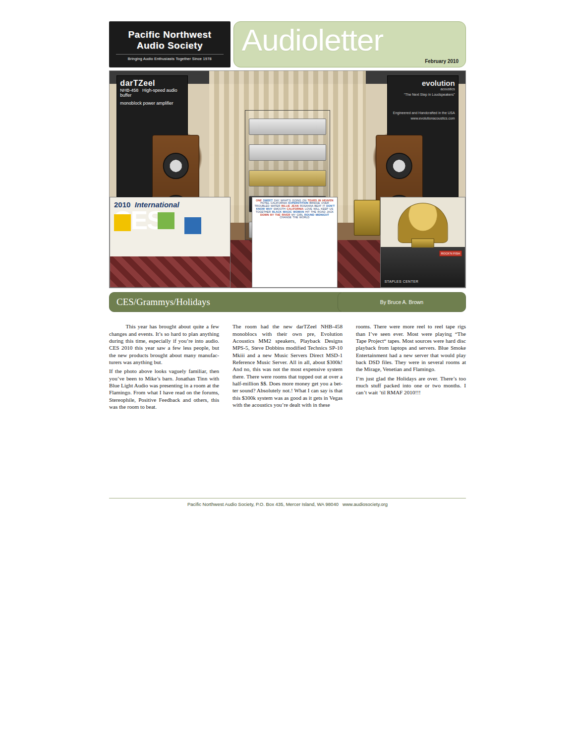Pacific Northwest
Audio Society
Bringing Audio Enthusiasts Together Since 1978
Audioletter
February 2010
darTZeel
NHB-458 High-speed audio buffer
monoblock power amplifier
evolution
acoustics
“The Next Step in Loudspeakers”
Engineered and Handcrafted in the USA
www.evolutionacoustics.com
2010 International
CES
ONE SWEET DAY WHAT’S GOING ON TEARS IN HEAVEN HOTEL CALIFORNIA SUPERSTITION BRIDGE OVER TROUBLED WATER BILLIE JEAN ROSANNA BEAT IT DON’T KNOW WHY SMOOTH CALIFORNIA LOVE WILL KEEP US TOGETHER BLACK MAGIC WOMAN HIT THE ROAD JACK DOWN BY THE RIVER MY GIRL ROUND MIDNIGHT CHANGE THE WORLD
ROCK’N FISH
STAPLES CENTER
CES/Grammys/Holidays
By Bruce A. Brown
This year has brought about quite a few changes and events. It’s so hard to plan anything during this time, especially if you’re into audio. CES 2010 this year saw a few less people, but the new products brought about many manufacturers was anything but.
If the photo above looks vaguely familiar, then you’ve been to Mike’s barn. Jonathan Tinn with Blue Light Audio was presenting in a room at the Flamingo. From what I have read on the forums, Stereophile, Positive Feedback and others, this was the room to beat.
The room had the new darTZeel NHB-458 monoblocs with their own pre, Evolution Acoustics MM2 speakers, Playback Designs MPS-5, Steve Dobbins modified Technics SP-10 Mkiii and a new Music Servers Direct MSD-1 Reference Music Server. All in all, about $300k! And no, this was not the most expensive system there. There were rooms that topped out at over a half-million $$. Does more money get you a better sound? Absolutely not.! What I can say is that this $300k system was as good as it gets in Vegas with the acoustics you’re dealt with in these
rooms. There were more reel to reel tape rigs than I’ve seen ever. Most were playing “The Tape Project“ tapes. Most sources were hard disc playback from laptops and servers. Blue Smoke Entertainment had a new server that would play back DSD files. They were in several rooms at the Mirage, Venetian and Flamingo.
I’m just glad the Holidays are over. There’s too much stuff packed into one or two months. I can’t wait ’til RMAF 2010!!!
Pacific Northwest Audio Society, P.O. Box 435, Mercer Island, WA 98040 www.audiosociety.org